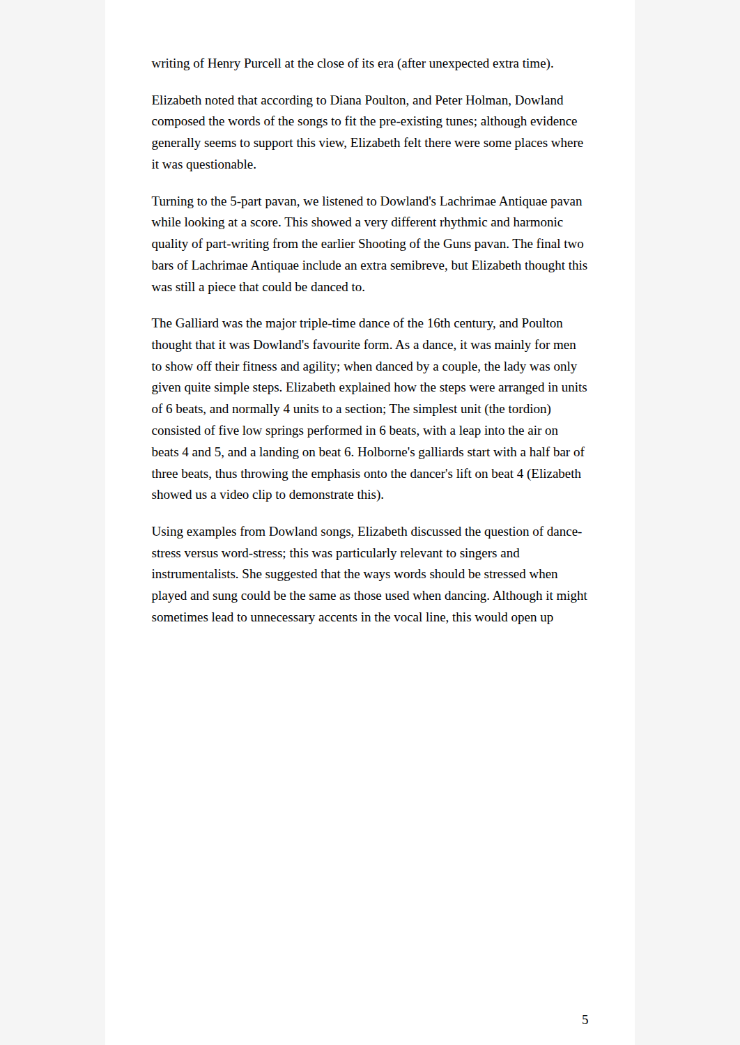writing of Henry Purcell at the close of its era (after unexpected extra time).
Elizabeth noted that according to Diana Poulton, and Peter Holman, Dowland composed the words of the songs to fit the pre-existing tunes; although evidence generally seems to support this view, Elizabeth felt there were some places where it was questionable.
Turning to the 5-part pavan, we listened to Dowland's Lachrimae Antiquae pavan while looking at a score. This showed a very different rhythmic and harmonic quality of part-writing from the earlier Shooting of the Guns pavan. The final two bars of Lachrimae Antiquae include an extra semibreve, but Elizabeth thought this was still a piece that could be danced to.
The Galliard was the major triple-time dance of the 16th century, and Poulton thought that it was Dowland's favourite form. As a dance, it was mainly for men to show off their fitness and agility; when danced by a couple, the lady was only given quite simple steps. Elizabeth explained how the steps were arranged in units of 6 beats, and normally 4 units to a section; The simplest unit (the tordion) consisted of five low springs performed in 6 beats, with a leap into the air on beats 4 and 5, and a landing on beat 6. Holborne's galliards start with a half bar of three beats, thus throwing the emphasis onto the dancer's lift on beat 4 (Elizabeth showed us a video clip to demonstrate this).
Using examples from Dowland songs, Elizabeth discussed the question of dance-stress versus word-stress; this was particularly relevant to singers and instrumentalists. She suggested that the ways words should be stressed when played and sung could be the same as those used when dancing. Although it might sometimes lead to unnecessary accents in the vocal line, this would open up
5